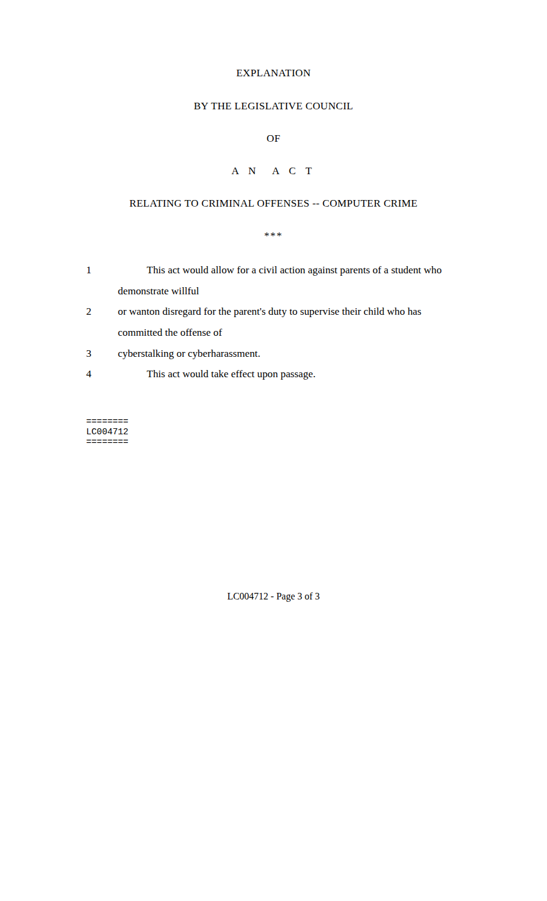EXPLANATION
BY THE LEGISLATIVE COUNCIL
OF
A N A C T
RELATING TO CRIMINAL OFFENSES -- COMPUTER CRIME
***
| 1 | This act would allow for a civil action against parents of a student who demonstrate willful |
| 2 | or wanton disregard for the parent's duty to supervise their child who has committed the offense of |
| 3 | cyberstalking or cyberharassment. |
| 4 | This act would take effect upon passage. |
========
LC004712
========
LC004712 - Page 3 of 3